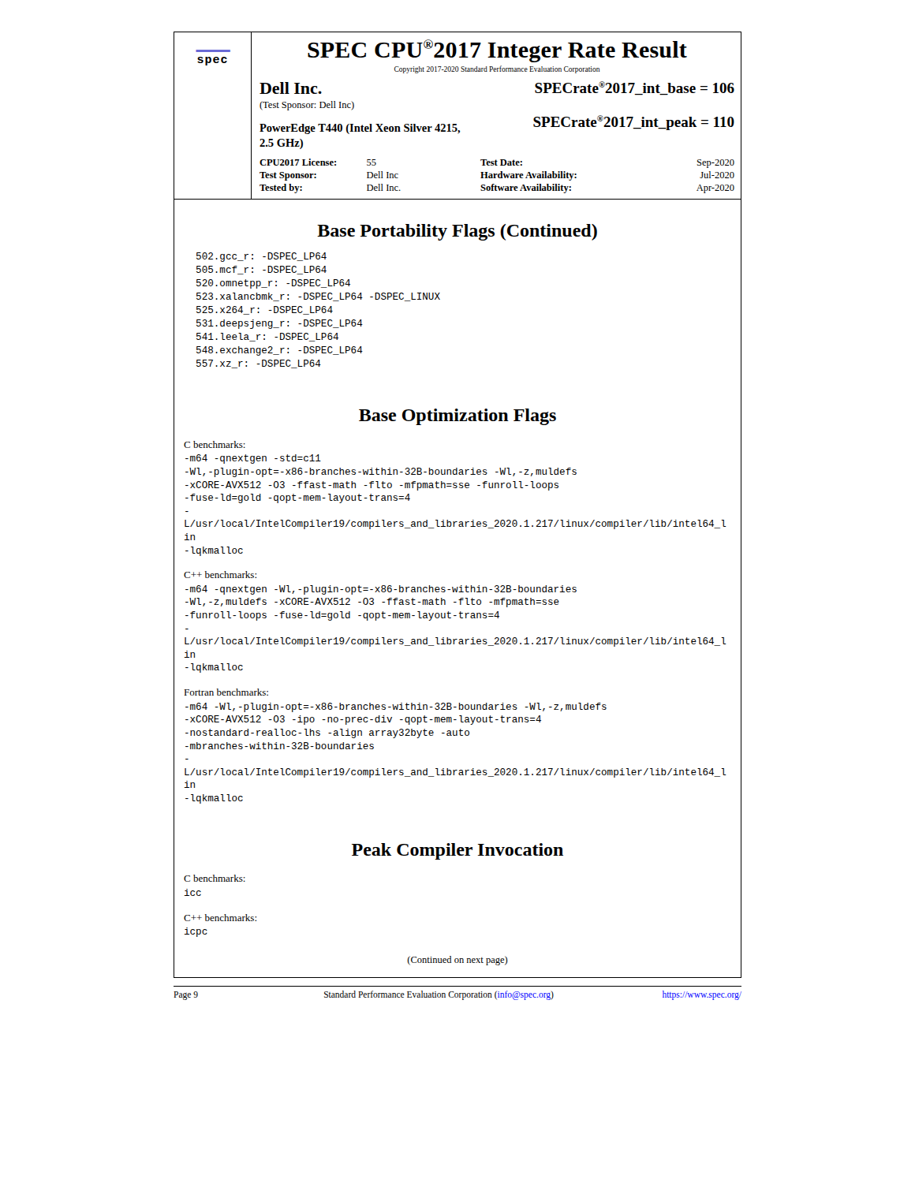▁▁▁▁
spec
SPEC CPU®2017 Integer Rate Result
Copyright 2017-2020 Standard Performance Evaluation Corporation
Dell Inc.
(Test Sponsor: Dell Inc)
SPECrate®2017_int_base = 106
PowerEdge T440 (Intel Xeon Silver 4215, 2.5 GHz)
SPECrate®2017_int_peak = 110
CPU2017 License: 55
Test Sponsor: Dell Inc
Tested by: Dell Inc.
Test Date: Sep-2020
Hardware Availability: Jul-2020
Software Availability: Apr-2020
Base Portability Flags (Continued)
502.gcc_r: -DSPEC_LP64
505.mcf_r: -DSPEC_LP64
520.omnetpp_r: -DSPEC_LP64
523.xalancbmk_r: -DSPEC_LP64 -DSPEC_LINUX
525.x264_r: -DSPEC_LP64
531.deepsjeng_r: -DSPEC_LP64
541.leela_r: -DSPEC_LP64
548.exchange2_r: -DSPEC_LP64
557.xz_r: -DSPEC_LP64
Base Optimization Flags
C benchmarks:
-m64 -qnextgen -std=c11
-Wl,-plugin-opt=-x86-branches-within-32B-boundaries -Wl,-z,muldefs
-xCORE-AVX512 -O3 -ffast-math -flto -mfpmath=sse -funroll-loops
-fuse-ld=gold -qopt-mem-layout-trans=4
-L/usr/local/IntelCompiler19/compilers_and_libraries_2020.1.217/linux/compiler/lib/intel64_lin
-lqkmalloc
C++ benchmarks:
-m64 -qnextgen -Wl,-plugin-opt=-x86-branches-within-32B-boundaries
-Wl,-z,muldefs -xCORE-AVX512 -O3 -ffast-math -flto -mfpmath=sse
-funroll-loops -fuse-ld=gold -qopt-mem-layout-trans=4
-L/usr/local/IntelCompiler19/compilers_and_libraries_2020.1.217/linux/compiler/lib/intel64_lin
-lqkmalloc
Fortran benchmarks:
-m64 -Wl,-plugin-opt=-x86-branches-within-32B-boundaries -Wl,-z,muldefs
-xCORE-AVX512 -O3 -ipo -no-prec-div -qopt-mem-layout-trans=4
-nostandard-realloc-lhs -align array32byte -auto
-mbranches-within-32B-boundaries
-L/usr/local/IntelCompiler19/compilers_and_libraries_2020.1.217/linux/compiler/lib/intel64_lin
-lqkmalloc
Peak Compiler Invocation
C benchmarks:
icc
C++ benchmarks:
icpc
(Continued on next page)
Page 9
Standard Performance Evaluation Corporation (info@spec.org)
https://www.spec.org/